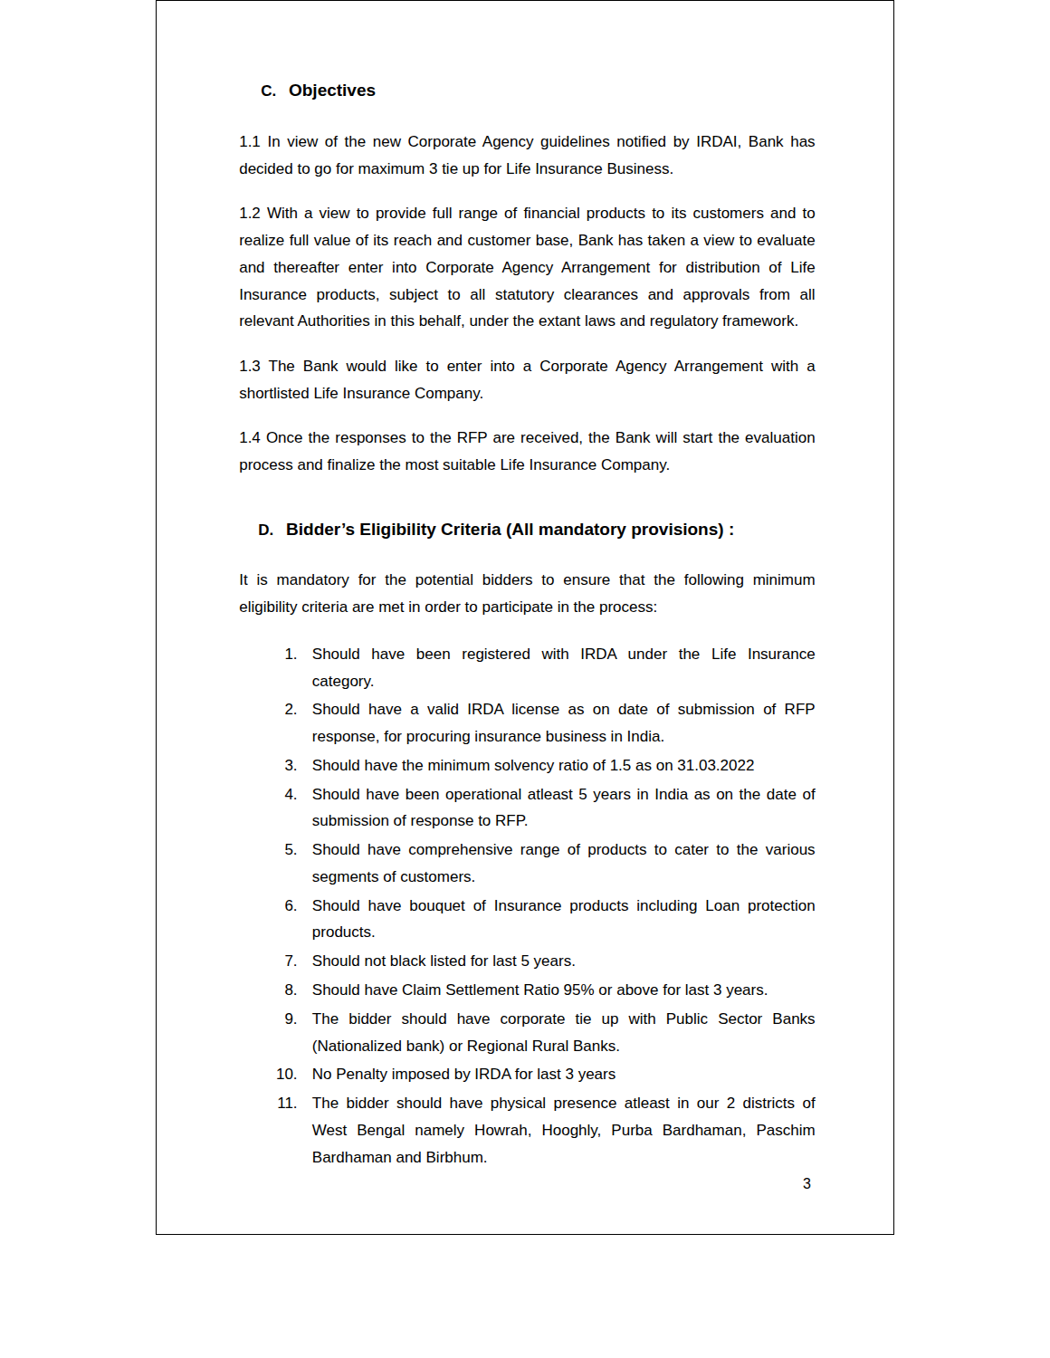C. Objectives
1.1 In view of the new Corporate Agency guidelines notified by IRDAI, Bank has decided to go for maximum 3 tie up for Life Insurance Business.
1.2 With a view to provide full range of financial products to its customers and to realize full value of its reach and customer base, Bank has taken a view to evaluate and thereafter enter into Corporate Agency Arrangement for distribution of Life Insurance products, subject to all statutory clearances and approvals from all relevant Authorities in this behalf, under the extant laws and regulatory framework.
1.3 The Bank would like to enter into a Corporate Agency Arrangement with a shortlisted Life Insurance Company.
1.4 Once the responses to the RFP are received, the Bank will start the evaluation process and finalize the most suitable Life Insurance Company.
D. Bidder’s Eligibility Criteria (All mandatory provisions) :
It is mandatory for the potential bidders to ensure that the following minimum eligibility criteria are met in order to participate in the process:
Should have been registered with IRDA under the Life Insurance category.
Should have a valid IRDA license as on date of submission of RFP response, for procuring insurance business in India.
Should have the minimum solvency ratio of 1.5 as on 31.03.2022
Should have been operational atleast 5 years in India as on the date of submission of response to RFP.
Should have comprehensive range of products to cater to the various segments of customers.
Should have bouquet of Insurance products including Loan protection products.
Should not black listed for last 5 years.
Should have Claim Settlement Ratio 95% or above for last 3 years.
The bidder should have corporate tie up with Public Sector Banks (Nationalized bank) or Regional Rural Banks.
No Penalty imposed by IRDA for last 3 years
The bidder should have physical presence atleast in our 2 districts of West Bengal namely Howrah, Hooghly, Purba Bardhaman, Paschim Bardhaman and Birbhum.
3